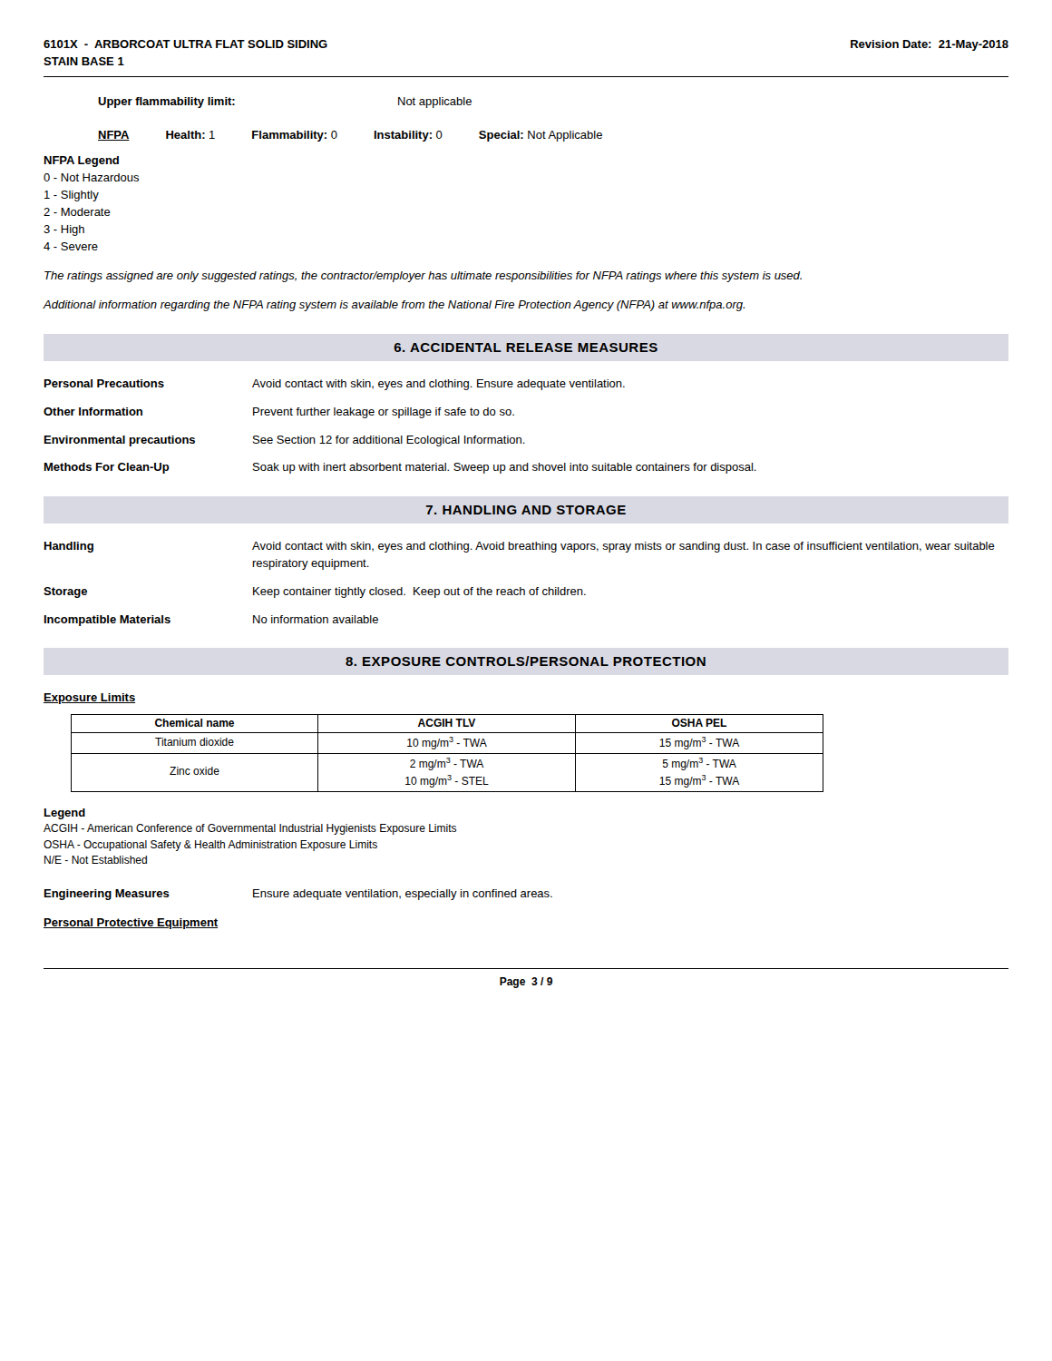6101X - ARBORCOAT ULTRA FLAT SOLID SIDING
STAIN BASE 1
Revision Date: 21-May-2018
Upper flammability limit:
Not applicable
NFPA Health: 1 Flammability: 0 Instability: 0 Special: Not Applicable
NFPA Legend
0 - Not Hazardous
1 - Slightly
2 - Moderate
3 - High
4 - Severe
The ratings assigned are only suggested ratings, the contractor/employer has ultimate responsibilities for NFPA ratings where this system is used.
Additional information regarding the NFPA rating system is available from the National Fire Protection Agency (NFPA) at www.nfpa.org.
6. ACCIDENTAL RELEASE MEASURES
Personal Precautions
Avoid contact with skin, eyes and clothing. Ensure adequate ventilation.
Other Information
Prevent further leakage or spillage if safe to do so.
Environmental precautions
See Section 12 for additional Ecological Information.
Methods For Clean-Up
Soak up with inert absorbent material. Sweep up and shovel into suitable containers for disposal.
7. HANDLING AND STORAGE
Handling
Avoid contact with skin, eyes and clothing. Avoid breathing vapors, spray mists or sanding dust. In case of insufficient ventilation, wear suitable respiratory equipment.
Storage
Keep container tightly closed. Keep out of the reach of children.
Incompatible Materials
No information available
8. EXPOSURE CONTROLS/PERSONAL PROTECTION
Exposure Limits
| Chemical name | ACGIH TLV | OSHA PEL |
| --- | --- | --- |
| Titanium dioxide | 10 mg/m 3 - TWA | 15 mg/m 3 - TWA |
| Zinc oxide | 2 mg/m 3 - TWA 10 mg/m 3 - STEL | 5 mg/m 3 - TWA 15 mg/m 3 - TWA |
Legend
ACGIH - American Conference of Governmental Industrial Hygienists Exposure Limits
OSHA - Occupational Safety & Health Administration Exposure Limits
N/E - Not Established
Engineering Measures
Ensure adequate ventilation, especially in confined areas.
Personal Protective Equipment
Page 3 / 9